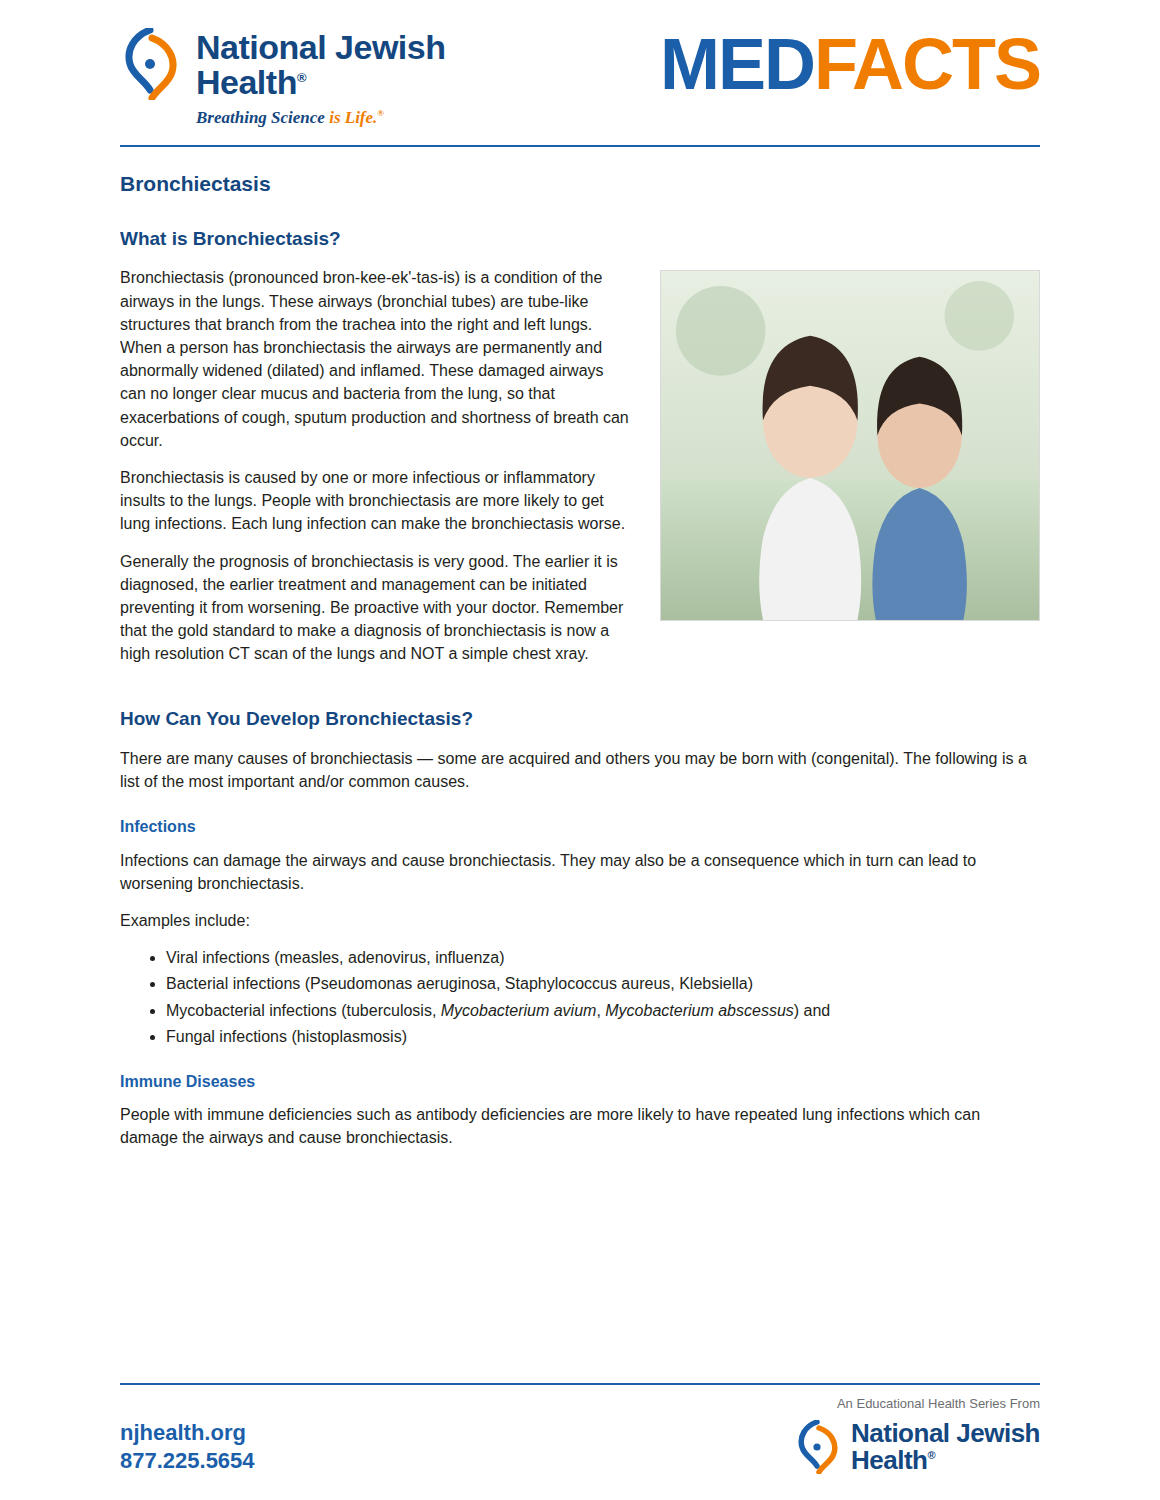National Jewish
Health®
Breathing Science is Life.®
MED FACTS
Bronchiectasis
What is Bronchiectasis?
Bronchiectasis (pronounced bron-kee-ek'-tas-is) is a condition of the airways in the lungs. These airways (bronchial tubes) are tube-like structures that branch from the trachea into the right and left lungs. When a person has bronchiectasis the airways are permanently and abnormally widened (dilated) and inflamed. These damaged airways can no longer clear mucus and bacteria from the lung, so that exacerbations of cough, sputum production and shortness of breath can occur.
Bronchiectasis is caused by one or more infectious or inflammatory insults to the lungs. People with bronchiectasis are more likely to get lung infections. Each lung infection can make the bronchiectasis worse.
Generally the prognosis of bronchiectasis is very good. The earlier it is diagnosed, the earlier treatment and management can be initiated preventing it from worsening. Be proactive with your doctor. Remember that the gold standard to make a diagnosis of bronchiectasis is now a high resolution CT scan of the lungs and NOT a simple chest xray.
How Can You Develop Bronchiectasis?
There are many causes of bronchiectasis — some are acquired and others you may be born with (congenital). The following is a list of the most important and/or common causes.
Infections
Infections can damage the airways and cause bronchiectasis. They may also be a consequence which in turn can lead to worsening bronchiectasis.
Examples include:
Viral infections (measles, adenovirus, influenza)
Bacterial infections (Pseudomonas aeruginosa, Staphylococcus aureus, Klebsiella)
Mycobacterial infections (tuberculosis, Mycobacterium avium, Mycobacterium abscessus) and
Fungal infections (histoplasmosis)
Immune Diseases
People with immune deficiencies such as antibody deficiencies are more likely to have repeated lung infections which can damage the airways and cause bronchiectasis.
njhealth.org
877.225.5654
An Educational Health Series From
National Jewish
Health®